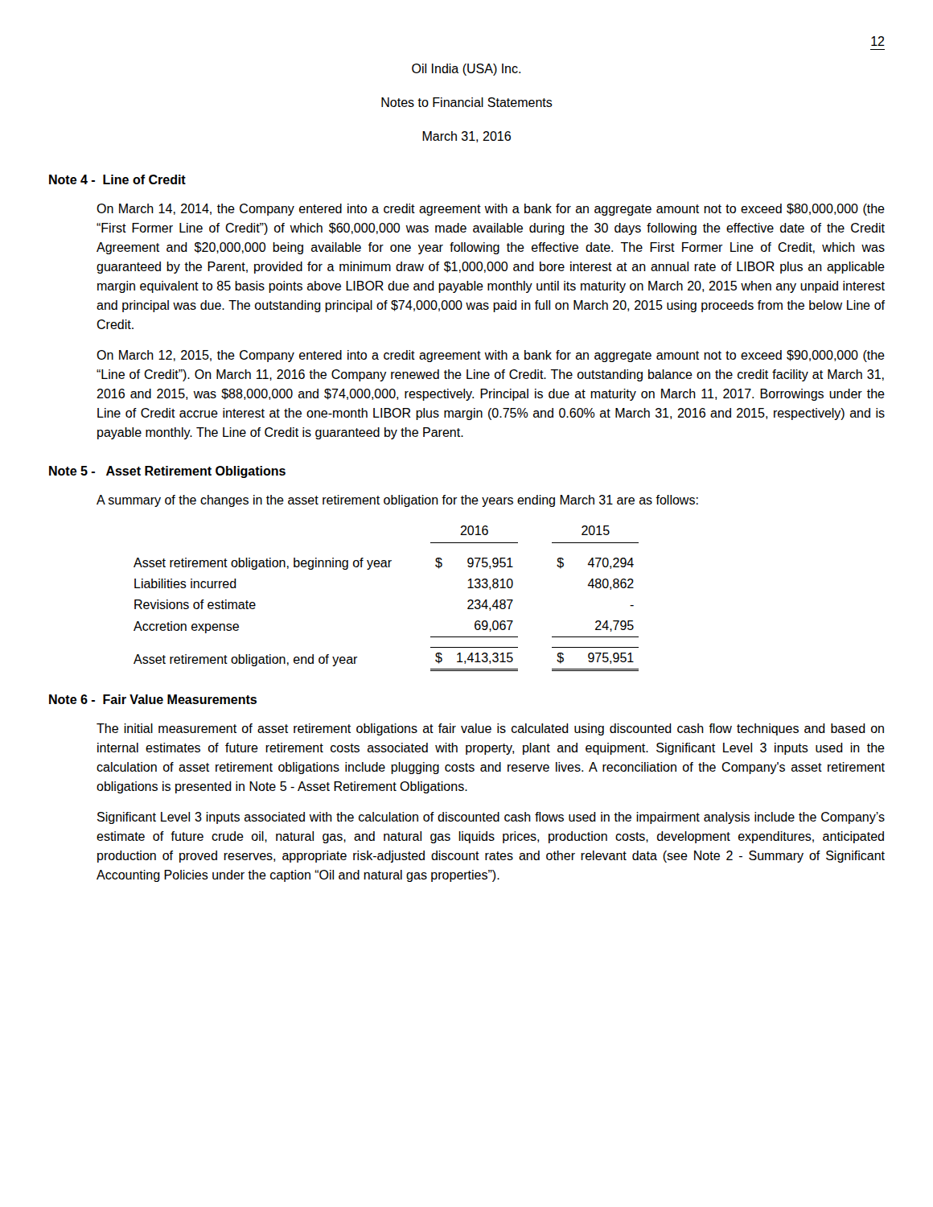12
Oil India (USA) Inc.
Notes to Financial Statements
March 31, 2016
Note 4 - Line of Credit
On March 14, 2014, the Company entered into a credit agreement with a bank for an aggregate amount not to exceed $80,000,000 (the “First Former Line of Credit”) of which $60,000,000 was made available during the 30 days following the effective date of the Credit Agreement and $20,000,000 being available for one year following the effective date. The First Former Line of Credit, which was guaranteed by the Parent, provided for a minimum draw of $1,000,000 and bore interest at an annual rate of LIBOR plus an applicable margin equivalent to 85 basis points above LIBOR due and payable monthly until its maturity on March 20, 2015 when any unpaid interest and principal was due. The outstanding principal of $74,000,000 was paid in full on March 20, 2015 using proceeds from the below Line of Credit.
On March 12, 2015, the Company entered into a credit agreement with a bank for an aggregate amount not to exceed $90,000,000 (the “Line of Credit”). On March 11, 2016 the Company renewed the Line of Credit. The outstanding balance on the credit facility at March 31, 2016 and 2015, was $88,000,000 and $74,000,000, respectively. Principal is due at maturity on March 11, 2017. Borrowings under the Line of Credit accrue interest at the one-month LIBOR plus margin (0.75% and 0.60% at March 31, 2016 and 2015, respectively) and is payable monthly. The Line of Credit is guaranteed by the Parent.
Note 5 - Asset Retirement Obligations
A summary of the changes in the asset retirement obligation for the years ending March 31 are as follows:
| | | 2016 | | 2015 |
| Asset retirement obligation, beginning of year | | $ | 975,951 | | $ | 470,294 |
| Liabilities incurred | | | 133,810 | | | 480,862 |
| Revisions of estimate | | | 234,487 | | | - |
| Accretion expense | | | 69,067 | | | 24,795 |
| Asset retirement obligation, end of year | | $ | 1,413,315 | | $ | 975,951 |
Note 6 - Fair Value Measurements
The initial measurement of asset retirement obligations at fair value is calculated using discounted cash flow techniques and based on internal estimates of future retirement costs associated with property, plant and equipment. Significant Level 3 inputs used in the calculation of asset retirement obligations include plugging costs and reserve lives. A reconciliation of the Company's asset retirement obligations is presented in Note 5 - Asset Retirement Obligations.
Significant Level 3 inputs associated with the calculation of discounted cash flows used in the impairment analysis include the Company’s estimate of future crude oil, natural gas, and natural gas liquids prices, production costs, development expenditures, anticipated production of proved reserves, appropriate risk-adjusted discount rates and other relevant data (see Note 2 - Summary of Significant Accounting Policies under the caption “Oil and natural gas properties”).